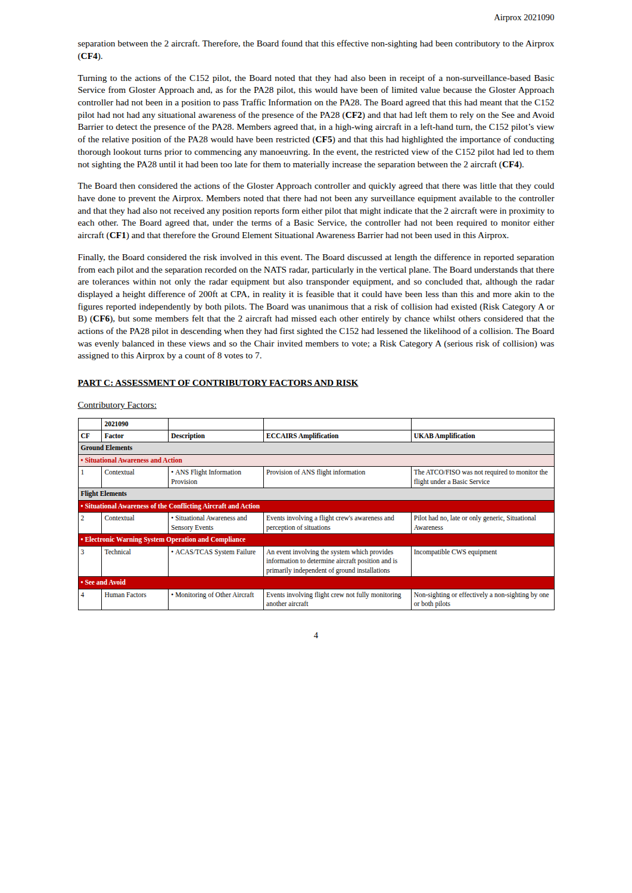Airprox 2021090
separation between the 2 aircraft. Therefore, the Board found that this effective non-sighting had been contributory to the Airprox (CF4).
Turning to the actions of the C152 pilot, the Board noted that they had also been in receipt of a non-surveillance-based Basic Service from Gloster Approach and, as for the PA28 pilot, this would have been of limited value because the Gloster Approach controller had not been in a position to pass Traffic Information on the PA28. The Board agreed that this had meant that the C152 pilot had not had any situational awareness of the presence of the PA28 (CF2) and that had left them to rely on the See and Avoid Barrier to detect the presence of the PA28. Members agreed that, in a high-wing aircraft in a left-hand turn, the C152 pilot’s view of the relative position of the PA28 would have been restricted (CF5) and that this had highlighted the importance of conducting thorough lookout turns prior to commencing any manoeuvring. In the event, the restricted view of the C152 pilot had led to them not sighting the PA28 until it had been too late for them to materially increase the separation between the 2 aircraft (CF4).
The Board then considered the actions of the Gloster Approach controller and quickly agreed that there was little that they could have done to prevent the Airprox. Members noted that there had not been any surveillance equipment available to the controller and that they had also not received any position reports form either pilot that might indicate that the 2 aircraft were in proximity to each other. The Board agreed that, under the terms of a Basic Service, the controller had not been required to monitor either aircraft (CF1) and that therefore the Ground Element Situational Awareness Barrier had not been used in this Airprox.
Finally, the Board considered the risk involved in this event. The Board discussed at length the difference in reported separation from each pilot and the separation recorded on the NATS radar, particularly in the vertical plane. The Board understands that there are tolerances within not only the radar equipment but also transponder equipment, and so concluded that, although the radar displayed a height difference of 200ft at CPA, in reality it is feasible that it could have been less than this and more akin to the figures reported independently by both pilots. The Board was unanimous that a risk of collision had existed (Risk Category A or B) (CF6), but some members felt that the 2 aircraft had missed each other entirely by chance whilst others considered that the actions of the PA28 pilot in descending when they had first sighted the C152 had lessened the likelihood of a collision. The Board was evenly balanced in these views and so the Chair invited members to vote; a Risk Category A (serious risk of collision) was assigned to this Airprox by a count of 8 votes to 7.
PART C: ASSESSMENT OF CONTRIBUTORY FACTORS AND RISK
Contributory Factors:
| | 2021090 | | | |
| CF | Factor | Description | ECCAIRS Amplification | UKAB Amplification |
| Ground Elements |
| Situational Awareness and Action |
| 1 | Contextual | ANS Flight Information Provision | Provision of ANS flight information | The ATCO/FISO was not required to monitor the flight under a Basic Service |
| Flight Elements |
| Situational Awareness of the Conflicting Aircraft and Action |
| 2 | Contextual | Situational Awareness and Sensory Events | Events involving a flight crew's awareness and perception of situations | Pilot had no, late or only generic, Situational Awareness |
| Electronic Warning System Operation and Compliance |
| 3 | Technical | ACAS/TCAS System Failure | An event involving the system which provides information to determine aircraft position and is primarily independent of ground installations | Incompatible CWS equipment |
| See and Avoid |
| 4 | Human Factors | Monitoring of Other Aircraft | Events involving flight crew not fully monitoring another aircraft | Non-sighting or effectively a non-sighting by one or both pilots |
4